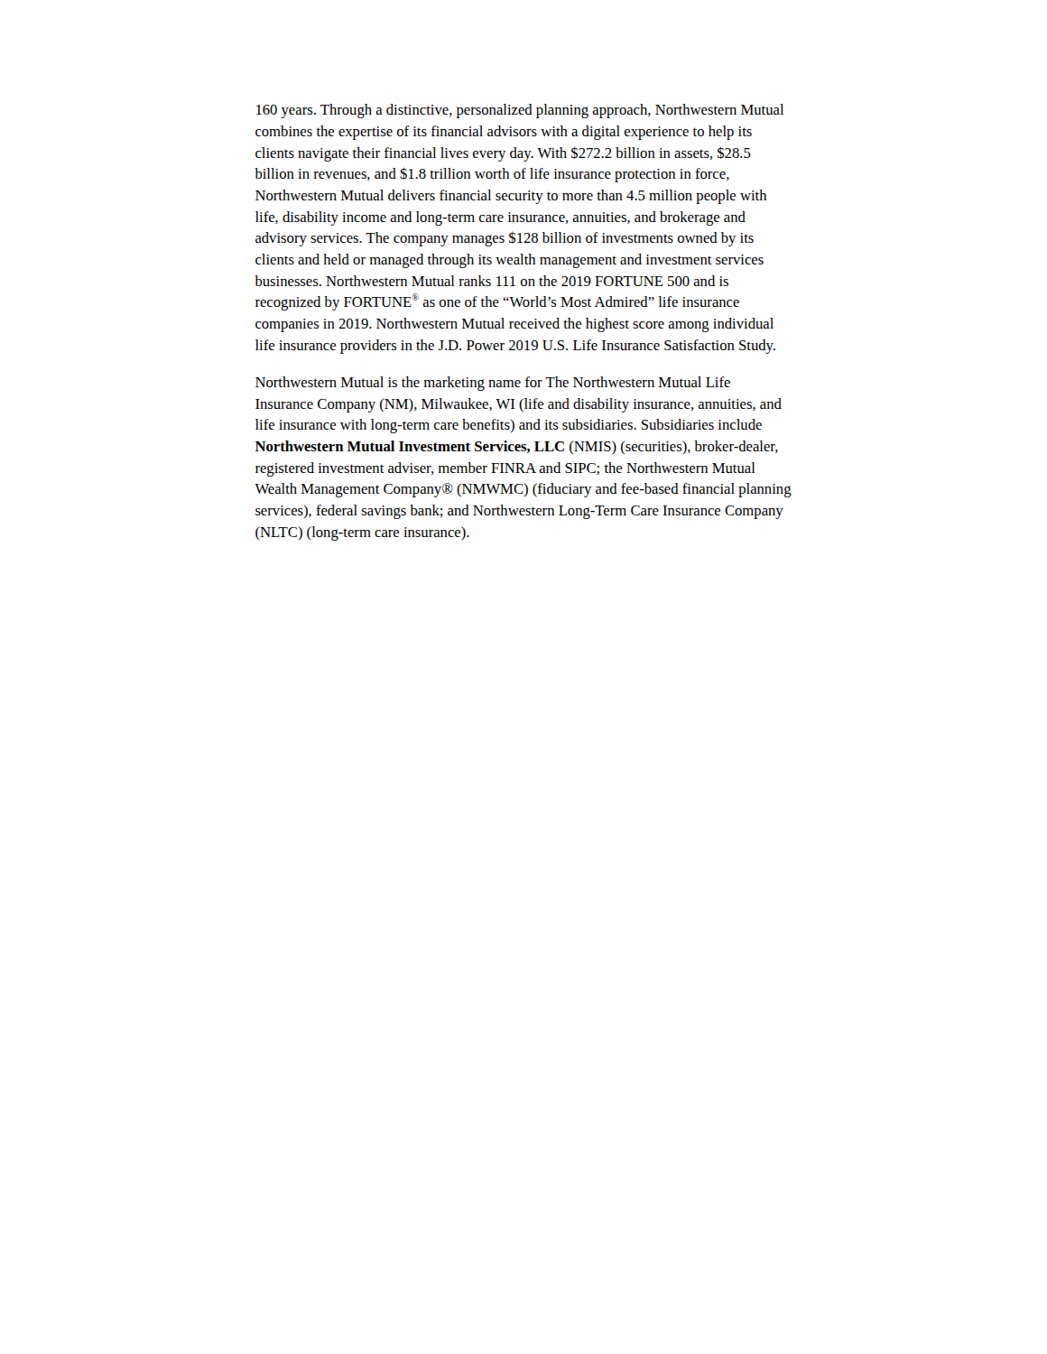160 years. Through a distinctive, personalized planning approach, Northwestern Mutual combines the expertise of its financial advisors with a digital experience to help its clients navigate their financial lives every day. With $272.2 billion in assets, $28.5 billion in revenues, and $1.8 trillion worth of life insurance protection in force, Northwestern Mutual delivers financial security to more than 4.5 million people with life, disability income and long-term care insurance, annuities, and brokerage and advisory services. The company manages $128 billion of investments owned by its clients and held or managed through its wealth management and investment services businesses. Northwestern Mutual ranks 111 on the 2019 FORTUNE 500 and is recognized by FORTUNE® as one of the “World’s Most Admired” life insurance companies in 2019. Northwestern Mutual received the highest score among individual life insurance providers in the J.D. Power 2019 U.S. Life Insurance Satisfaction Study.
Northwestern Mutual is the marketing name for The Northwestern Mutual Life Insurance Company (NM), Milwaukee, WI (life and disability insurance, annuities, and life insurance with long-term care benefits) and its subsidiaries. Subsidiaries include Northwestern Mutual Investment Services, LLC (NMIS) (securities), broker-dealer, registered investment adviser, member FINRA and SIPC; the Northwestern Mutual Wealth Management Company® (NMWMC) (fiduciary and fee-based financial planning services), federal savings bank; and Northwestern Long-Term Care Insurance Company (NLTC) (long-term care insurance).